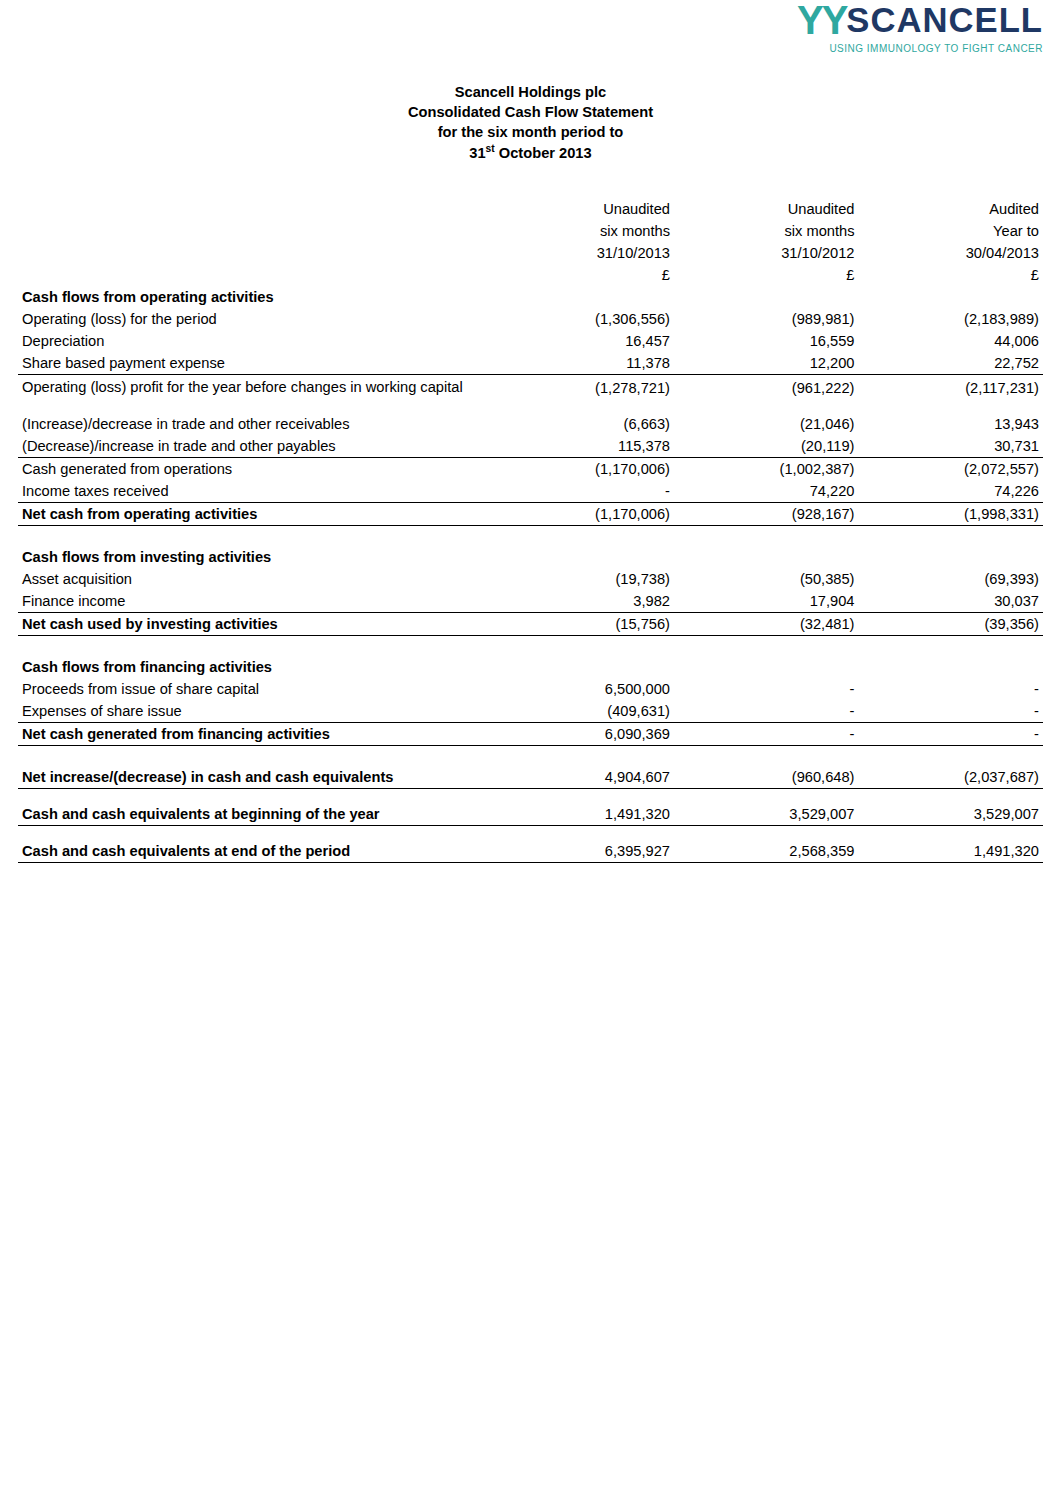YY SCANCELL
USING IMMUNOLOGY TO FIGHT CANCER
Scancell Holdings plc
Consolidated Cash Flow Statement
for the six month period to
31st October 2013
| | Unaudited | Unaudited | Audited |
| --- | --- | --- | --- |
| | six months | six months | Year to |
| | 31/10/2013 | 31/10/2012 | 30/04/2013 |
| | £ | £ | £ |
| Cash flows from operating activities | | | |
| Operating (loss) for the period | (1,306,556) | (989,981) | (2,183,989) |
| Depreciation | 16,457 | 16,559 | 44,006 |
| Share based payment expense | 11,378 | 12,200 | 22,752 |
| Operating (loss) profit for the year before changes in working capital | (1,278,721) | (961,222) | (2,117,231) |
| (Increase)/decrease in trade and other receivables | (6,663) | (21,046) | 13,943 |
| (Decrease)/increase in trade and other payables | 115,378 | (20,119) | 30,731 |
| Cash generated from operations | (1,170,006) | (1,002,387) | (2,072,557) |
| Income taxes received | - | 74,220 | 74,226 |
| Net cash from operating activities | (1,170,006) | (928,167) | (1,998,331) |
| Cash flows from investing activities | | | |
| Asset acquisition | (19,738) | (50,385) | (69,393) |
| Finance income | 3,982 | 17,904 | 30,037 |
| Net cash used by investing activities | (15,756) | (32,481) | (39,356) |
| Cash flows from financing activities | | | |
| Proceeds from issue of share capital | 6,500,000 | - | - |
| Expenses of share issue | (409,631) | - | - |
| Net cash generated from financing activities | 6,090,369 | - | - |
| Net increase/(decrease) in cash and cash equivalents | 4,904,607 | (960,648) | (2,037,687) |
| Cash and cash equivalents at beginning of the year | 1,491,320 | 3,529,007 | 3,529,007 |
| Cash and cash equivalents at end of the period | 6,395,927 | 2,568,359 | 1,491,320 |